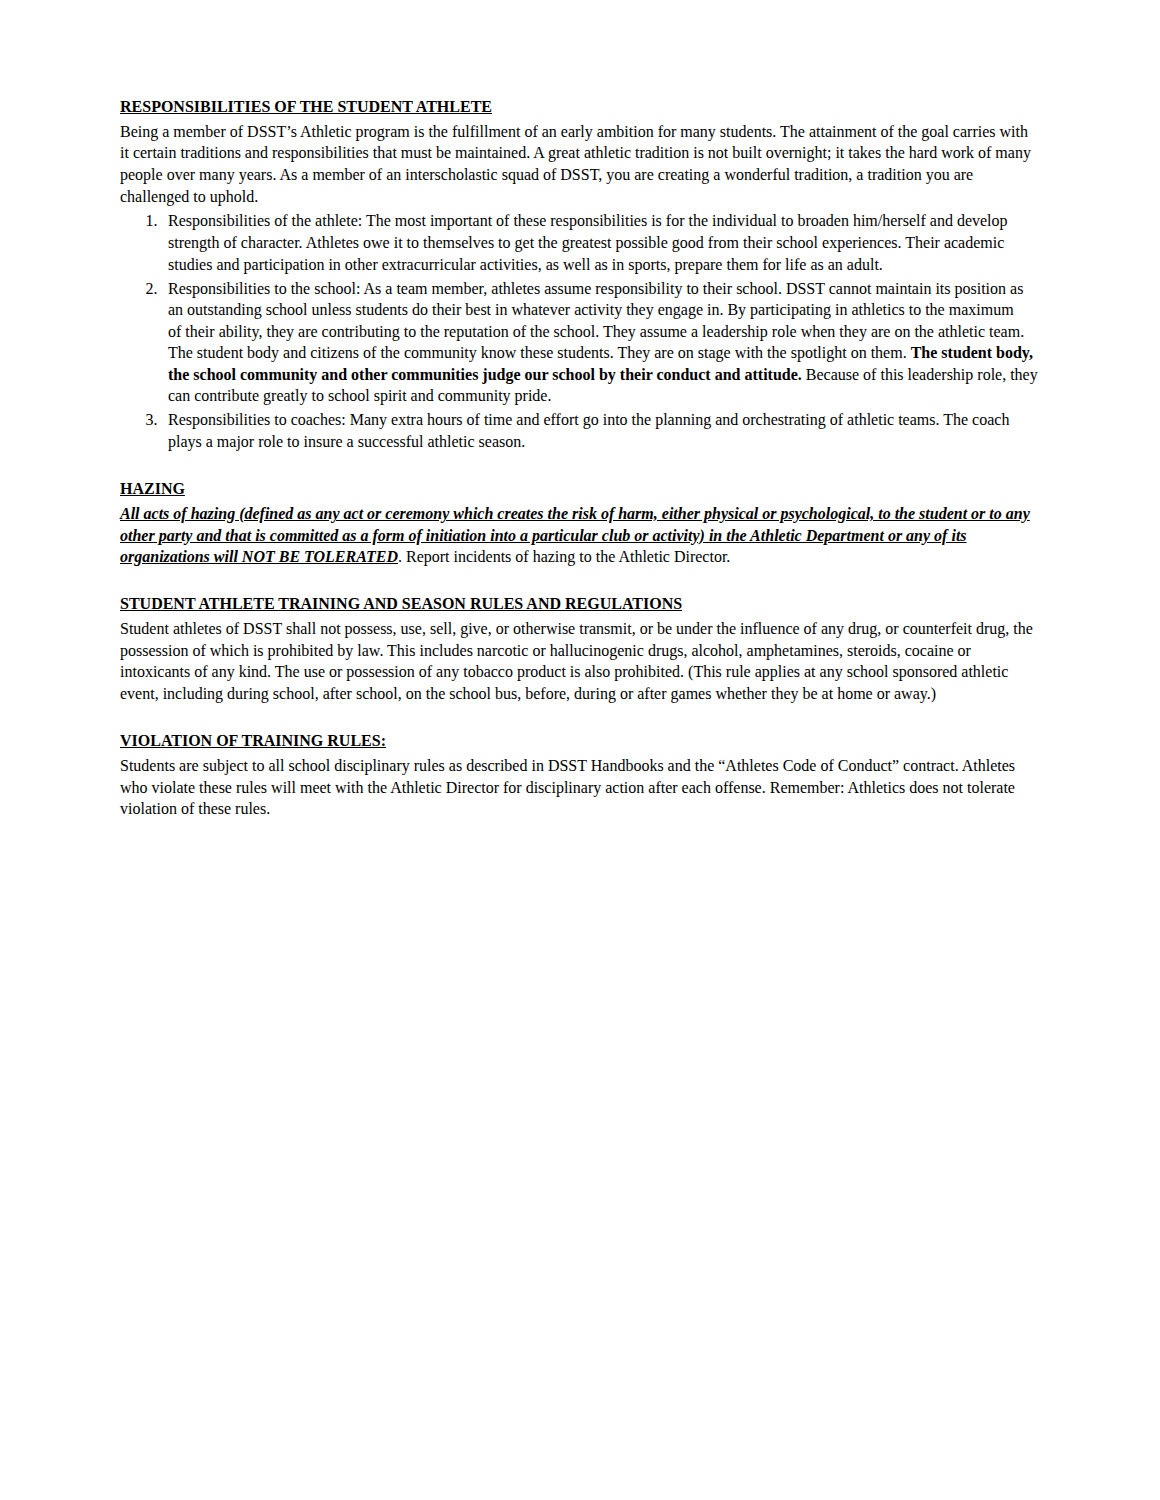RESPONSIBILITIES OF THE STUDENT ATHLETE
Being a member of DSST’s Athletic program is the fulfillment of an early ambition for many students. The attainment of the goal carries with it certain traditions and responsibilities that must be maintained. A great athletic tradition is not built overnight; it takes the hard work of many people over many years. As a member of an interscholastic squad of DSST, you are creating a wonderful tradition, a tradition you are challenged to uphold.
Responsibilities of the athlete: The most important of these responsibilities is for the individual to broaden him/herself and develop strength of character. Athletes owe it to themselves to get the greatest possible good from their school experiences. Their academic studies and participation in other extracurricular activities, as well as in sports, prepare them for life as an adult.
Responsibilities to the school: As a team member, athletes assume responsibility to their school. DSST cannot maintain its position as an outstanding school unless students do their best in whatever activity they engage in. By participating in athletics to the maximum of their ability, they are contributing to the reputation of the school. They assume a leadership role when they are on the athletic team. The student body and citizens of the community know these students. They are on stage with the spotlight on them. The student body, the school community and other communities judge our school by their conduct and attitude. Because of this leadership role, they can contribute greatly to school spirit and community pride.
Responsibilities to coaches: Many extra hours of time and effort go into the planning and orchestrating of athletic teams. The coach plays a major role to insure a successful athletic season.
HAZING
All acts of hazing (defined as any act or ceremony which creates the risk of harm, either physical or psychological, to the student or to any other party and that is committed as a form of initiation into a particular club or activity) in the Athletic Department or any of its organizations will NOT BE TOLERATED. Report incidents of hazing to the Athletic Director.
STUDENT ATHLETE TRAINING AND SEASON RULES AND REGULATIONS
Student athletes of DSST shall not possess, use, sell, give, or otherwise transmit, or be under the influence of any drug, or counterfeit drug, the possession of which is prohibited by law. This includes narcotic or hallucinogenic drugs, alcohol, amphetamines, steroids, cocaine or intoxicants of any kind. The use or possession of any tobacco product is also prohibited. (This rule applies at any school sponsored athletic event, including during school, after school, on the school bus, before, during or after games whether they be at home or away.)
VIOLATION OF TRAINING RULES:
Students are subject to all school disciplinary rules as described in DSST Handbooks and the “Athletes Code of Conduct” contract. Athletes who violate these rules will meet with the Athletic Director for disciplinary action after each offense. Remember: Athletics does not tolerate violation of these rules.